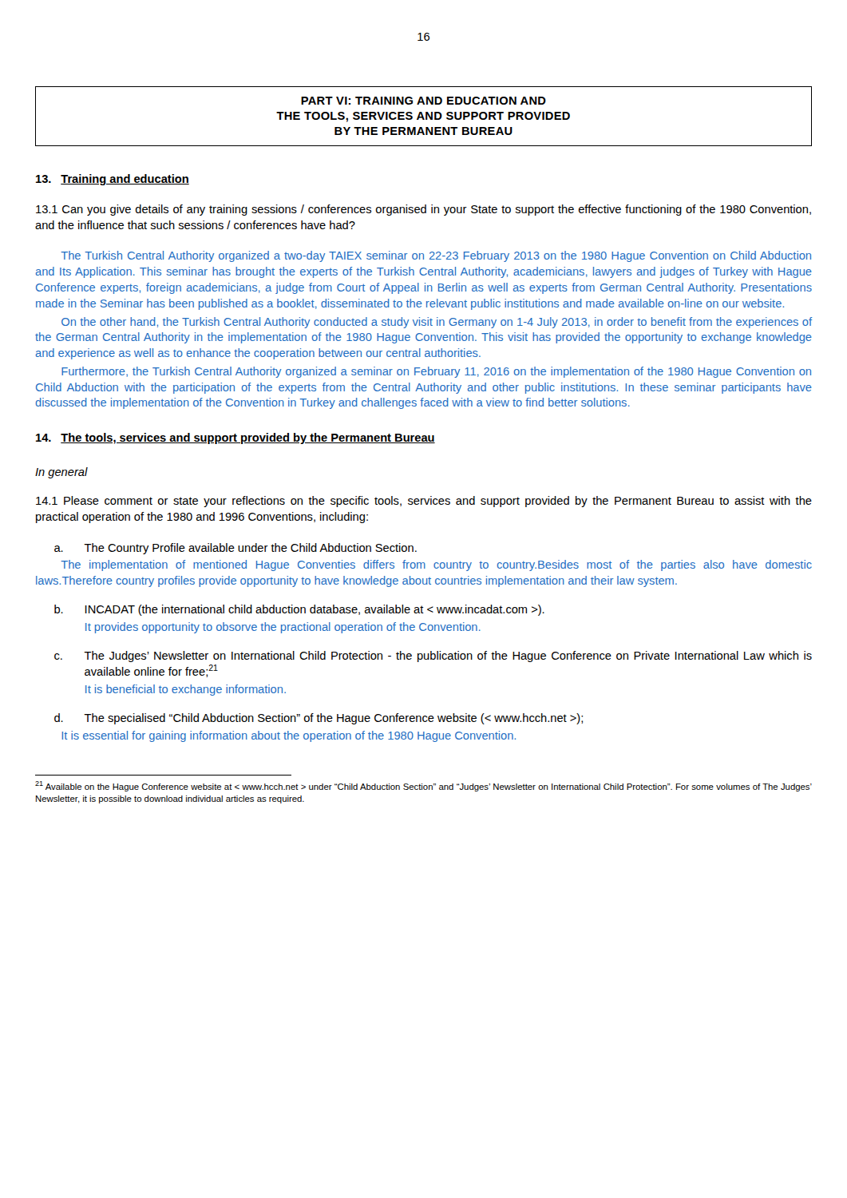16
PART VI: TRAINING AND EDUCATION AND
THE TOOLS, SERVICES AND SUPPORT PROVIDED
BY THE PERMANENT BUREAU
13. Training and education
13.1 Can you give details of any training sessions / conferences organised in your State to support the effective functioning of the 1980 Convention, and the influence that such sessions / conferences have had?
The Turkish Central Authority organized a two-day TAIEX seminar on 22-23 February 2013 on the 1980 Hague Convention on Child Abduction and Its Application. This seminar has brought the experts of the Turkish Central Authority, academicians, lawyers and judges of Turkey with Hague Conference experts, foreign academicians, a judge from Court of Appeal in Berlin as well as experts from German Central Authority. Presentations made in the Seminar has been published as a booklet, disseminated to the relevant public institutions and made available on-line on our website.
On the other hand, the Turkish Central Authority conducted a study visit in Germany on 1-4 July 2013, in order to benefit from the experiences of the German Central Authority in the implementation of the 1980 Hague Convention. This visit has provided the opportunity to exchange knowledge and experience as well as to enhance the cooperation between our central authorities.
Furthermore, the Turkish Central Authority organized a seminar on February 11, 2016 on the implementation of the 1980 Hague Convention on Child Abduction with the participation of the experts from the Central Authority and other public institutions. In these seminar participants have discussed the implementation of the Convention in Turkey and challenges faced with a view to find better solutions.
14. The tools, services and support provided by the Permanent Bureau
In general
14.1 Please comment or state your reflections on the specific tools, services and support provided by the Permanent Bureau to assist with the practical operation of the 1980 and 1996 Conventions, including:
a. The Country Profile available under the Child Abduction Section.
The implementation of mentioned Hague Conventies differs from country to country.Besides most of the parties also have domestic laws.Therefore country profiles provide opportunity to have knowledge about countries implementation and their law system.
b. INCADAT (the international child abduction database, available at < www.incadat.com >).
It provides opportunity to obsorve the practional operation of the Convention.
c. The Judges’ Newsletter on International Child Protection - the publication of the Hague Conference on Private International Law which is available online for free;21
It is beneficial to exchange information.
d. The specialised “Child Abduction Section” of the Hague Conference website (< www.hcch.net >);
It is essential for gaining information about the operation of the 1980 Hague Convention.
21 Available on the Hague Conference website at < www.hcch.net > under “Child Abduction Section” and “Judges’ Newsletter on International Child Protection”. For some volumes of The Judges’ Newsletter, it is possible to download individual articles as required.